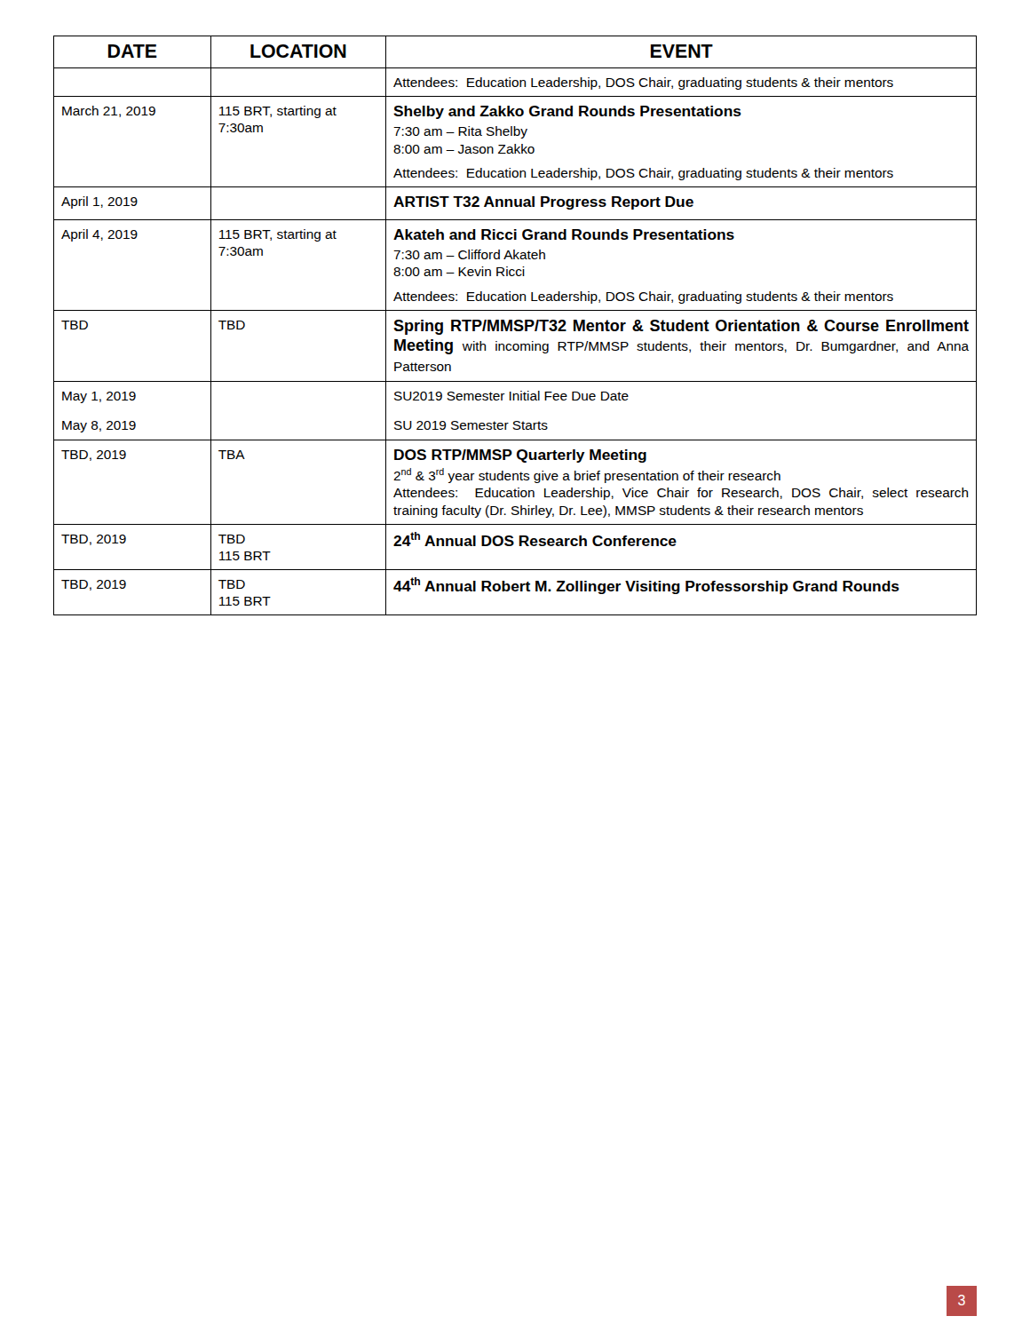| DATE | LOCATION | EVENT |
| --- | --- | --- |
| | | Attendees: Education Leadership, DOS Chair, graduating students & their mentors |
| March 21, 2019 | 115 BRT, starting at 7:30am | Shelby and Zakko Grand Rounds Presentations 7:30 am – Rita Shelby 8:00 am – Jason Zakko Attendees: Education Leadership, DOS Chair, graduating students & their mentors |
| April 1, 2019 | | ARTIST T32 Annual Progress Report Due |
| April 4, 2019 | 115 BRT, starting at 7:30am | Akateh and Ricci Grand Rounds Presentations 7:30 am – Clifford Akateh 8:00 am – Kevin Ricci Attendees: Education Leadership, DOS Chair, graduating students & their mentors |
| TBD | TBD | Spring RTP/MMSP/T32 Mentor & Student Orientation & Course Enrollment Meeting with incoming RTP/MMSP students, their mentors, Dr. Bumgardner, and Anna Patterson |
| May 1, 2019 May 8, 2019 | | SU2019 Semester Initial Fee Due Date SU 2019 Semester Starts |
| TBD, 2019 | TBA | DOS RTP/MMSP Quarterly Meeting 2 nd & 3 rd year students give a brief presentation of their research Attendees: Education Leadership, Vice Chair for Research, DOS Chair, select research training faculty (Dr. Shirley, Dr. Lee), MMSP students & their research mentors |
| TBD, 2019 | TBD 115 BRT | 24 th Annual DOS Research Conference |
| TBD, 2019 | TBD 115 BRT | 44 th Annual Robert M. Zollinger Visiting Professorship Grand Rounds |
3